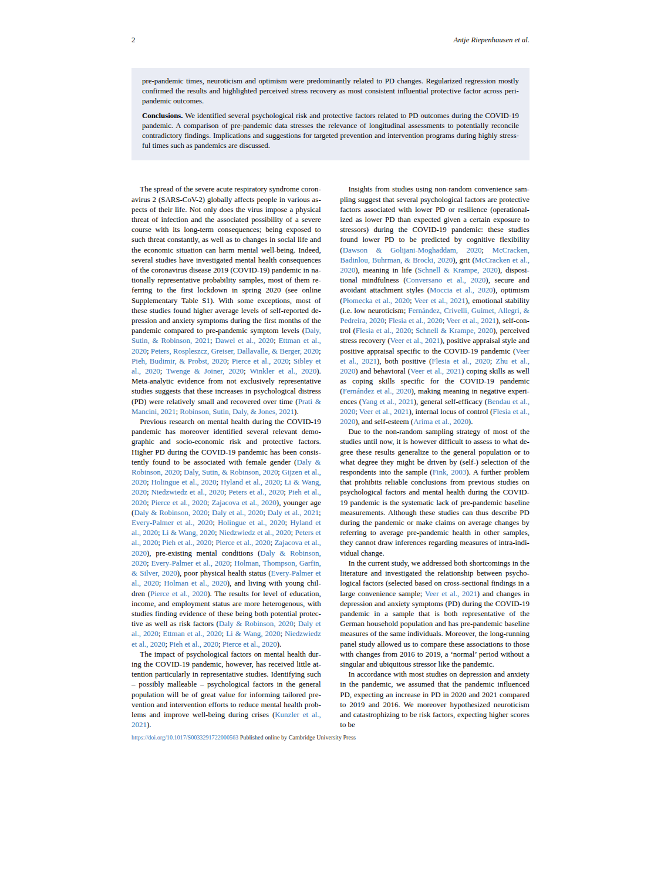2 Antje Riepenhausen et al.
pre-pandemic times, neuroticism and optimism were predominantly related to PD changes. Regularized regression mostly confirmed the results and highlighted perceived stress recovery as most consistent influential protective factor across peri-pandemic outcomes.
Conclusions. We identified several psychological risk and protective factors related to PD outcomes during the COVID-19 pandemic. A comparison of pre-pandemic data stresses the relevance of longitudinal assessments to potentially reconcile contradictory findings. Implications and suggestions for targeted prevention and intervention programs during highly stressful times such as pandemics are discussed.
The spread of the severe acute respiratory syndrome coronavirus 2 (SARS-CoV-2) globally affects people in various aspects of their life. Not only does the virus impose a physical threat of infection and the associated possibility of a severe course with its long-term consequences; being exposed to such threat constantly, as well as to changes in social life and the economic situation can harm mental well-being. Indeed, several studies have investigated mental health consequences of the coronavirus disease 2019 (COVID-19) pandemic in nationally representative probability samples, most of them referring to the first lockdown in spring 2020 (see online Supplementary Table S1). With some exceptions, most of these studies found higher average levels of self-reported depression and anxiety symptoms during the first months of the pandemic compared to pre-pandemic symptom levels (Daly, Sutin, & Robinson, 2021; Dawel et al., 2020; Ettman et al., 2020; Peters, Rospleszcz, Greiser, Dallavalle, & Berger, 2020; Pieh, Budimir, & Probst, 2020; Pierce et al., 2020; Sibley et al., 2020; Twenge & Joiner, 2020; Winkler et al., 2020). Meta-analytic evidence from not exclusively representative studies suggests that these increases in psychological distress (PD) were relatively small and recovered over time (Prati & Mancini, 2021; Robinson, Sutin, Daly, & Jones, 2021).
Previous research on mental health during the COVID-19 pandemic has moreover identified several relevant demographic and socio-economic risk and protective factors. Higher PD during the COVID-19 pandemic has been consistently found to be associated with female gender (Daly & Robinson, 2020; Daly, Sutin, & Robinson, 2020; Gijzen et al., 2020; Holingue et al., 2020; Hyland et al., 2020; Li & Wang, 2020; Niedzwiedz et al., 2020; Peters et al., 2020; Pieh et al., 2020; Pierce et al., 2020; Zajacova et al., 2020), younger age (Daly & Robinson, 2020; Daly et al., 2020; Daly et al., 2021; Every-Palmer et al., 2020; Holingue et al., 2020; Hyland et al., 2020; Li & Wang, 2020; Niedzwiedz et al., 2020; Peters et al., 2020; Pieh et al., 2020; Pierce et al., 2020; Zajacova et al., 2020), pre-existing mental conditions (Daly & Robinson, 2020; Every-Palmer et al., 2020; Holman, Thompson, Garfin, & Silver, 2020), poor physical health status (Every-Palmer et al., 2020; Holman et al., 2020), and living with young children (Pierce et al., 2020). The results for level of education, income, and employment status are more heterogenous, with studies finding evidence of these being both potential protective as well as risk factors (Daly & Robinson, 2020; Daly et al., 2020; Ettman et al., 2020; Li & Wang, 2020; Niedzwiedz et al., 2020; Pieh et al., 2020; Pierce et al., 2020).
The impact of psychological factors on mental health during the COVID-19 pandemic, however, has received little attention particularly in representative studies. Identifying such – possibly malleable – psychological factors in the general population will be of great value for informing tailored prevention and intervention efforts to reduce mental health problems and improve well-being during crises (Kunzler et al., 2021).
Insights from studies using non-random convenience sampling suggest that several psychological factors are protective factors associated with lower PD or resilience (operationalized as lower PD than expected given a certain exposure to stressors) during the COVID-19 pandemic: these studies found lower PD to be predicted by cognitive flexibility (Dawson & Golijani-Moghaddam, 2020; McCracken, Badinlou, Buhrman, & Brocki, 2020), grit (McCracken et al., 2020), meaning in life (Schnell & Krampe, 2020), dispositional mindfulness (Conversano et al., 2020), secure and avoidant attachment styles (Moccia et al., 2020), optimism (Płomecka et al., 2020; Veer et al., 2021), emotional stability (i.e. low neuroticism; Fernández, Crivelli, Guimet, Allegri, & Pedreira, 2020; Flesia et al., 2020; Veer et al., 2021), self-control (Flesia et al., 2020; Schnell & Krampe, 2020), perceived stress recovery (Veer et al., 2021), positive appraisal style and positive appraisal specific to the COVID-19 pandemic (Veer et al., 2021), both positive (Flesia et al., 2020; Zhu et al., 2020) and behavioral (Veer et al., 2021) coping skills as well as coping skills specific for the COVID-19 pandemic (Fernández et al., 2020), making meaning in negative experiences (Yang et al., 2021), general self-efficacy (Bendau et al., 2020; Veer et al., 2021), internal locus of control (Flesia et al., 2020), and self-esteem (Arima et al., 2020).
Due to the non-random sampling strategy of most of the studies until now, it is however difficult to assess to what degree these results generalize to the general population or to what degree they might be driven by (self-) selection of the respondents into the sample (Fink, 2003). A further problem that prohibits reliable conclusions from previous studies on psychological factors and mental health during the COVID-19 pandemic is the systematic lack of pre-pandemic baseline measurements. Although these studies can thus describe PD during the pandemic or make claims on average changes by referring to average pre-pandemic health in other samples, they cannot draw inferences regarding measures of intra-individual change.
In the current study, we addressed both shortcomings in the literature and investigated the relationship between psychological factors (selected based on cross-sectional findings in a large convenience sample; Veer et al., 2021) and changes in depression and anxiety symptoms (PD) during the COVID-19 pandemic in a sample that is both representative of the German household population and has pre-pandemic baseline measures of the same individuals. Moreover, the long-running panel study allowed us to compare these associations to those with changes from 2016 to 2019, a ‘normal’ period without a singular and ubiquitous stressor like the pandemic.
In accordance with most studies on depression and anxiety in the pandemic, we assumed that the pandemic influenced PD, expecting an increase in PD in 2020 and 2021 compared to 2019 and 2016. We moreover hypothesized neuroticism and catastrophizing to be risk factors, expecting higher scores to be
https://doi.org/10.1017/S0033291722000563 Published online by Cambridge University Press